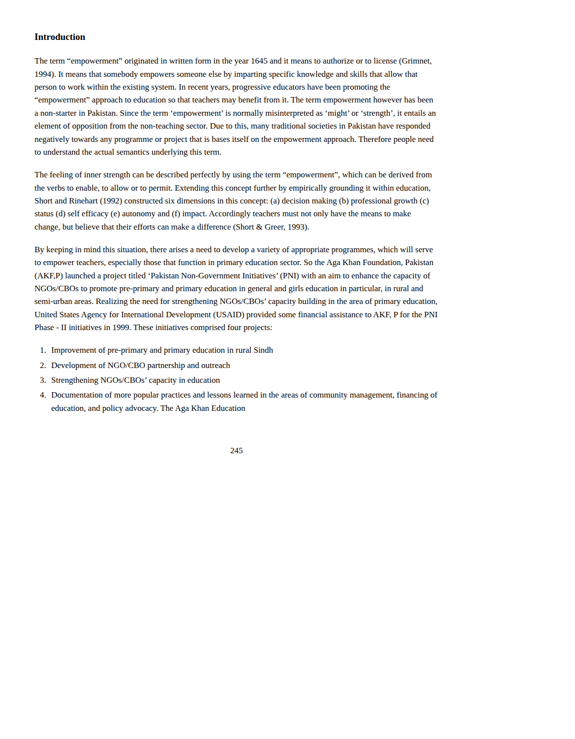Introduction
The term “empowerment” originated in written form in the year 1645 and it means to authorize or to license (Grimnet, 1994). It means that somebody empowers someone else by imparting specific knowledge and skills that allow that person to work within the existing system. In recent years, progressive educators have been promoting the “empowerment” approach to education so that teachers may benefit from it. The term empowerment however has been a non-starter in Pakistan. Since the term ‘empowerment’ is normally misinterpreted as ‘might’ or ‘strength’, it entails an element of opposition from the non-teaching sector. Due to this, many traditional societies in Pakistan have responded negatively towards any programme or project that is bases itself on the empowerment approach. Therefore people need to understand the actual semantics underlying this term.
The feeling of inner strength can be described perfectly by using the term “empowerment”, which can be derived from the verbs to enable, to allow or to permit. Extending this concept further by empirically grounding it within education, Short and Rinehart (1992) constructed six dimensions in this concept: (a) decision making (b) professional growth (c) status (d) self efficacy (e) autonomy and (f) impact. Accordingly teachers must not only have the means to make change, but believe that their efforts can make a difference (Short & Greer, 1993).
By keeping in mind this situation, there arises a need to develop a variety of appropriate programmes, which will serve to empower teachers, especially those that function in primary education sector. So the Aga Khan Foundation, Pakistan (AKF,P) launched a project titled ‘Pakistan Non-Government Initiatives’ (PNI) with an aim to enhance the capacity of NGOs/CBOs to promote pre-primary and primary education in general and girls education in particular, in rural and semi-urban areas. Realizing the need for strengthening NGOs/CBOs’ capacity building in the area of primary education, United States Agency for International Development (USAID) provided some financial assistance to AKF, P for the PNI Phase - II initiatives in 1999. These initiatives comprised four projects:
Improvement of pre-primary and primary education in rural Sindh
Development of NGO/CBO partnership and outreach
Strengthening NGOs/CBOs’ capacity in education
Documentation of more popular practices and lessons learned in the areas of community management, financing of education, and policy advocacy. The Aga Khan Education
245